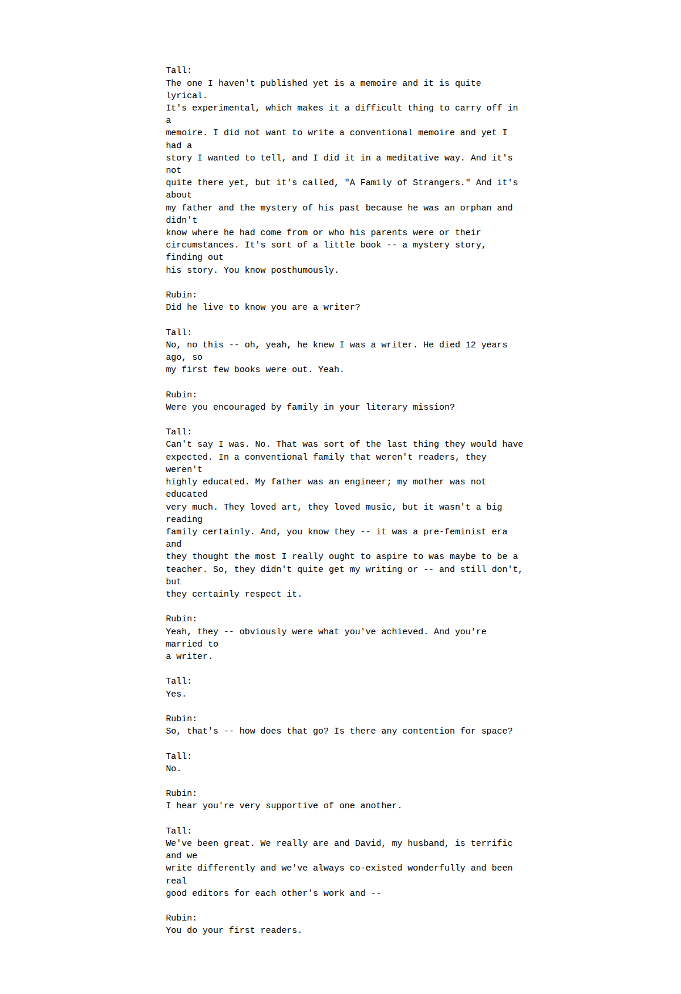Tall:
The one I haven't published yet is a memoire and it is quite lyrical.
It's experimental, which makes it a difficult thing to carry off in a
memoire. I did not want to write a conventional memoire and yet I had a
story I wanted to tell, and I did it in a meditative way. And it's not
quite there yet, but it's called, "A Family of Strangers." And it's about
my father and the mystery of his past because he was an orphan and didn't
know where he had come from or who his parents were or their
circumstances. It's sort of a little book -- a mystery story, finding out
his story. You know posthumously.

Rubin:
Did he live to know you are a writer?

Tall:
No, no this -- oh, yeah, he knew I was a writer. He died 12 years ago, so
my first few books were out. Yeah.

Rubin:
Were you encouraged by family in your literary mission?

Tall:
Can't say I was. No. That was sort of the last thing they would have
expected. In a conventional family that weren't readers, they weren't
highly educated. My father was an engineer; my mother was not educated
very much. They loved art, they loved music, but it wasn't a big reading
family certainly. And, you know they -- it was a pre-feminist era and
they thought the most I really ought to aspire to was maybe to be a
teacher. So, they didn't quite get my writing or -- and still don't, but
they certainly respect it.

Rubin:
Yeah, they -- obviously were what you've achieved. And you're married to
a writer.

Tall:
Yes.

Rubin:
So, that's -- how does that go? Is there any contention for space?

Tall:
No.

Rubin:
I hear you're very supportive of one another.

Tall:
We've been great. We really are and David, my husband, is terrific and we
write differently and we've always co-existed wonderfully and been real
good editors for each other's work and --

Rubin:
You do your first readers.